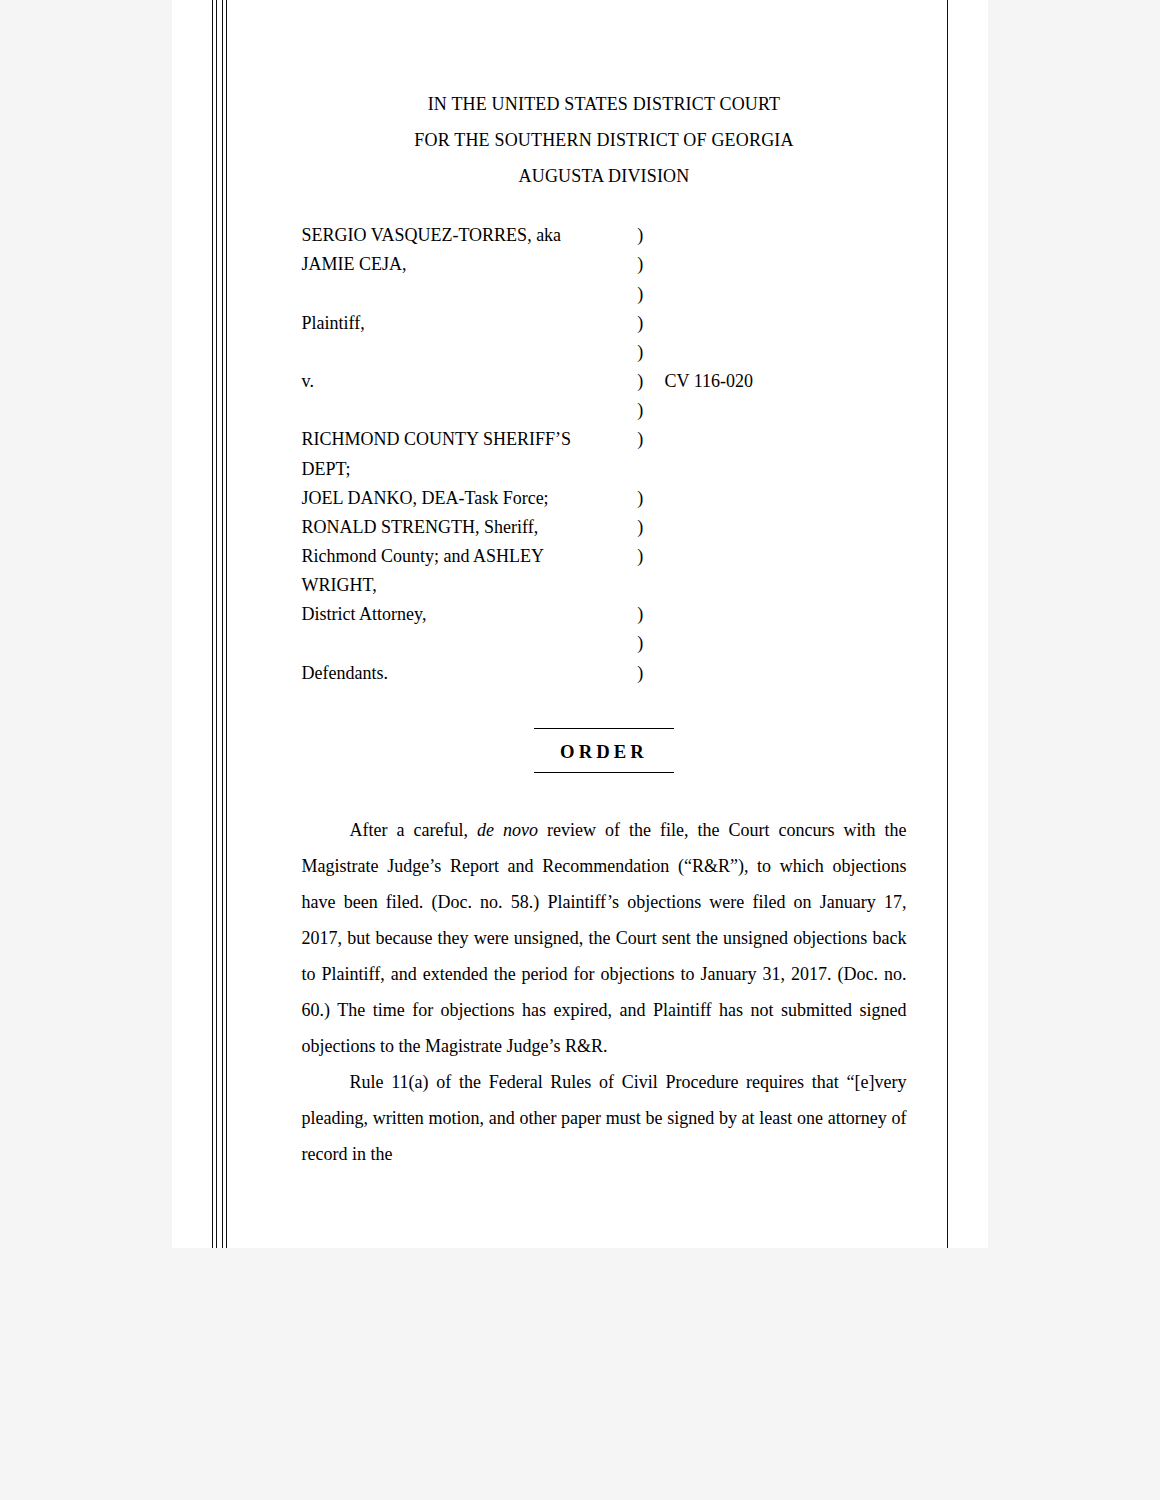IN THE UNITED STATES DISTRICT COURT
FOR THE SOUTHERN DISTRICT OF GEORGIA
AUGUSTA DIVISION
| SERGIO VASQUEZ-TORRES, aka | ) | |
| JAMIE CEJA, | ) | |
| | ) | |
| Plaintiff, | ) | |
| | ) | |
| v. | ) | CV 116-020 |
| | ) | |
| RICHMOND COUNTY SHERIFF’S DEPT; | ) | |
| JOEL DANKO, DEA-Task Force; | ) | |
| RONALD STRENGTH, Sheriff, | ) | |
| Richmond County; and ASHLEY WRIGHT, | ) | |
| District Attorney, | ) | |
| | ) | |
| Defendants. | ) | |
ORDER
After a careful, de novo review of the file, the Court concurs with the Magistrate Judge’s Report and Recommendation (“R&R”), to which objections have been filed. (Doc. no. 58.) Plaintiff’s objections were filed on January 17, 2017, but because they were unsigned, the Court sent the unsigned objections back to Plaintiff, and extended the period for objections to January 31, 2017. (Doc. no. 60.) The time for objections has expired, and Plaintiff has not submitted signed objections to the Magistrate Judge’s R&R.
Rule 11(a) of the Federal Rules of Civil Procedure requires that “[e]very pleading, written motion, and other paper must be signed by at least one attorney of record in the